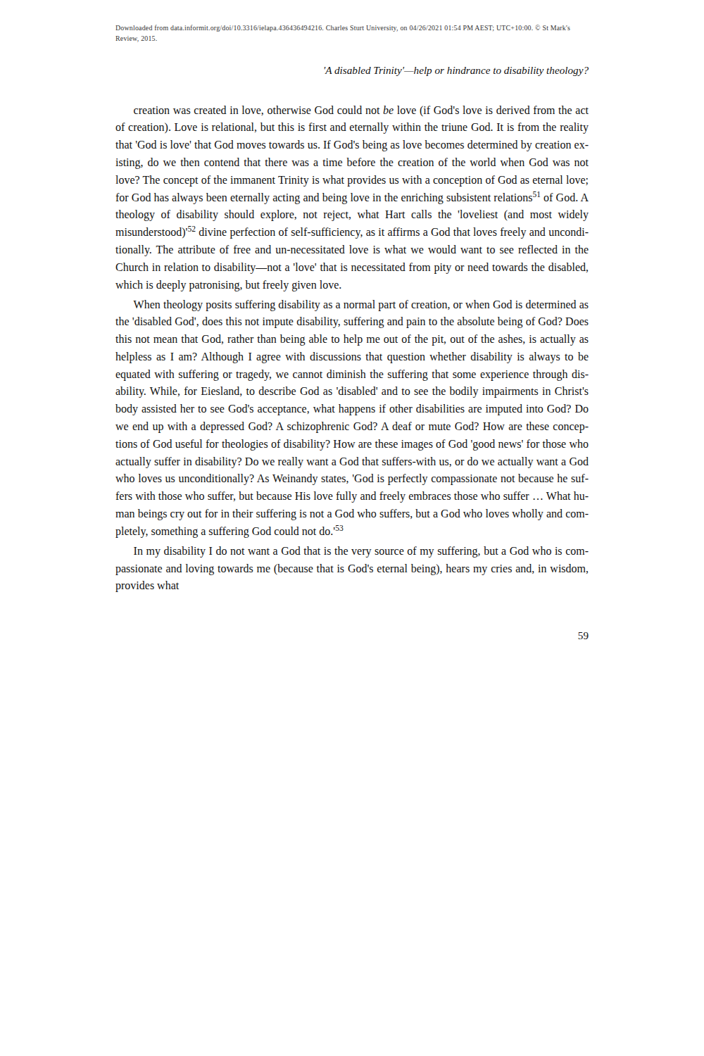Downloaded from data.informit.org/doi/10.3316/ielapa.436436494216. Charles Sturt University, on 04/26/2021 01:54 PM AEST; UTC+10:00. © St Mark's Review, 2015.
'A disabled Trinity'—help or hindrance to disability theology?
creation was created in love, otherwise God could not be love (if God's love is derived from the act of creation). Love is relational, but this is first and eternally within the triune God. It is from the reality that 'God is love' that God moves towards us. If God's being as love becomes determined by creation existing, do we then contend that there was a time before the creation of the world when God was not love? The concept of the immanent Trinity is what provides us with a conception of God as eternal love; for God has always been eternally acting and being love in the enriching subsistent relations51 of God. A theology of disability should explore, not reject, what Hart calls the 'loveliest (and most widely misunderstood)'52 divine perfection of self-sufficiency, as it affirms a God that loves freely and unconditionally. The attribute of free and un-necessitated love is what we would want to see reflected in the Church in relation to disability—not a 'love' that is necessitated from pity or need towards the disabled, which is deeply patronising, but freely given love.
When theology posits suffering disability as a normal part of creation, or when God is determined as the 'disabled God', does this not impute disability, suffering and pain to the absolute being of God? Does this not mean that God, rather than being able to help me out of the pit, out of the ashes, is actually as helpless as I am? Although I agree with discussions that question whether disability is always to be equated with suffering or tragedy, we cannot diminish the suffering that some experience through disability. While, for Eiesland, to describe God as 'disabled' and to see the bodily impairments in Christ's body assisted her to see God's acceptance, what happens if other disabilities are imputed into God? Do we end up with a depressed God? A schizophrenic God? A deaf or mute God? How are these conceptions of God useful for theologies of disability? How are these images of God 'good news' for those who actually suffer in disability? Do we really want a God that suffers-with us, or do we actually want a God who loves us unconditionally? As Weinandy states, 'God is perfectly compassionate not because he suffers with those who suffer, but because His love fully and freely embraces those who suffer … What human beings cry out for in their suffering is not a God who suffers, but a God who loves wholly and completely, something a suffering God could not do.'53
In my disability I do not want a God that is the very source of my suffering, but a God who is compassionate and loving towards me (because that is God's eternal being), hears my cries and, in wisdom, provides what
59